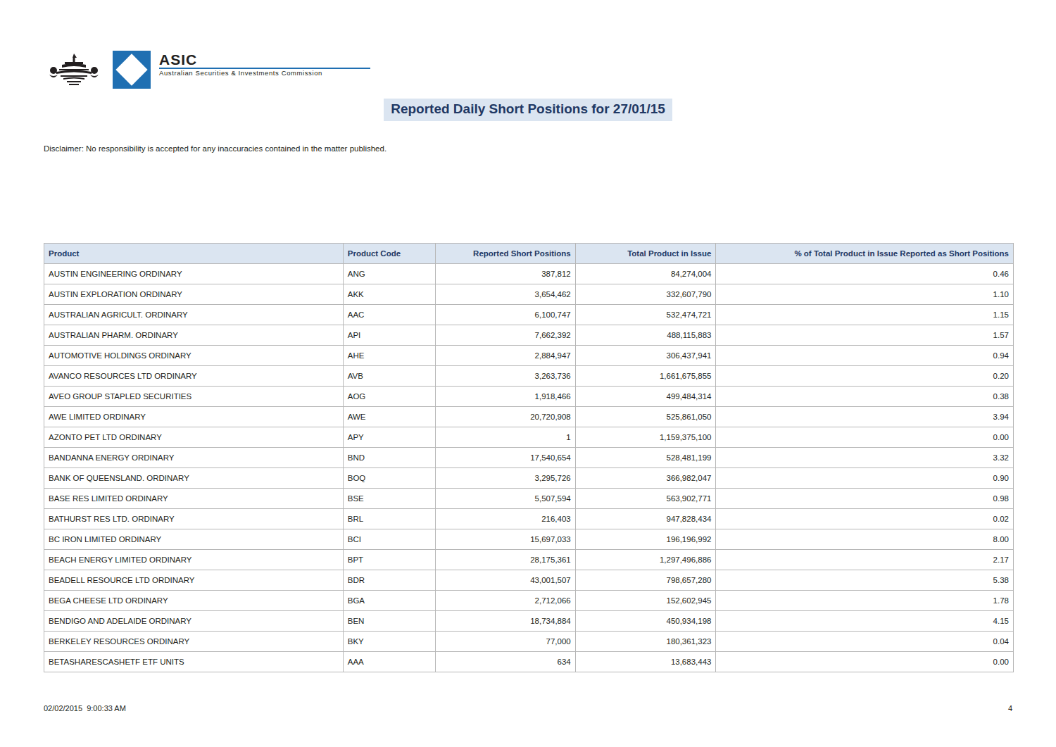ASIC
Australian Securities & Investments Commission
Reported Daily Short Positions for 27/01/15
Disclaimer: No responsibility is accepted for any inaccuracies contained in the matter published.
| Product | Product Code | Reported Short Positions | Total Product in Issue | % of Total Product in Issue Reported as Short Positions |
| --- | --- | --- | --- | --- |
| AUSTIN ENGINEERING ORDINARY | ANG | 387,812 | 84,274,004 | 0.46 |
| AUSTIN EXPLORATION ORDINARY | AKK | 3,654,462 | 332,607,790 | 1.10 |
| AUSTRALIAN AGRICULT. ORDINARY | AAC | 6,100,747 | 532,474,721 | 1.15 |
| AUSTRALIAN PHARM. ORDINARY | API | 7,662,392 | 488,115,883 | 1.57 |
| AUTOMOTIVE HOLDINGS ORDINARY | AHE | 2,884,947 | 306,437,941 | 0.94 |
| AVANCO RESOURCES LTD ORDINARY | AVB | 3,263,736 | 1,661,675,855 | 0.20 |
| AVEO GROUP STAPLED SECURITIES | AOG | 1,918,466 | 499,484,314 | 0.38 |
| AWE LIMITED ORDINARY | AWE | 20,720,908 | 525,861,050 | 3.94 |
| AZONTO PET LTD ORDINARY | APY | 1 | 1,159,375,100 | 0.00 |
| BANDANNA ENERGY ORDINARY | BND | 17,540,654 | 528,481,199 | 3.32 |
| BANK OF QUEENSLAND. ORDINARY | BOQ | 3,295,726 | 366,982,047 | 0.90 |
| BASE RES LIMITED ORDINARY | BSE | 5,507,594 | 563,902,771 | 0.98 |
| BATHURST RES LTD. ORDINARY | BRL | 216,403 | 947,828,434 | 0.02 |
| BC IRON LIMITED ORDINARY | BCI | 15,697,033 | 196,196,992 | 8.00 |
| BEACH ENERGY LIMITED ORDINARY | BPT | 28,175,361 | 1,297,496,886 | 2.17 |
| BEADELL RESOURCE LTD ORDINARY | BDR | 43,001,507 | 798,657,280 | 5.38 |
| BEGA CHEESE LTD ORDINARY | BGA | 2,712,066 | 152,602,945 | 1.78 |
| BENDIGO AND ADELAIDE ORDINARY | BEN | 18,734,884 | 450,934,198 | 4.15 |
| BERKELEY RESOURCES ORDINARY | BKY | 77,000 | 180,361,323 | 0.04 |
| BETASHARESCASHETF ETF UNITS | AAA | 634 | 13,683,443 | 0.00 |
02/02/2015 9:00:33 AM
4